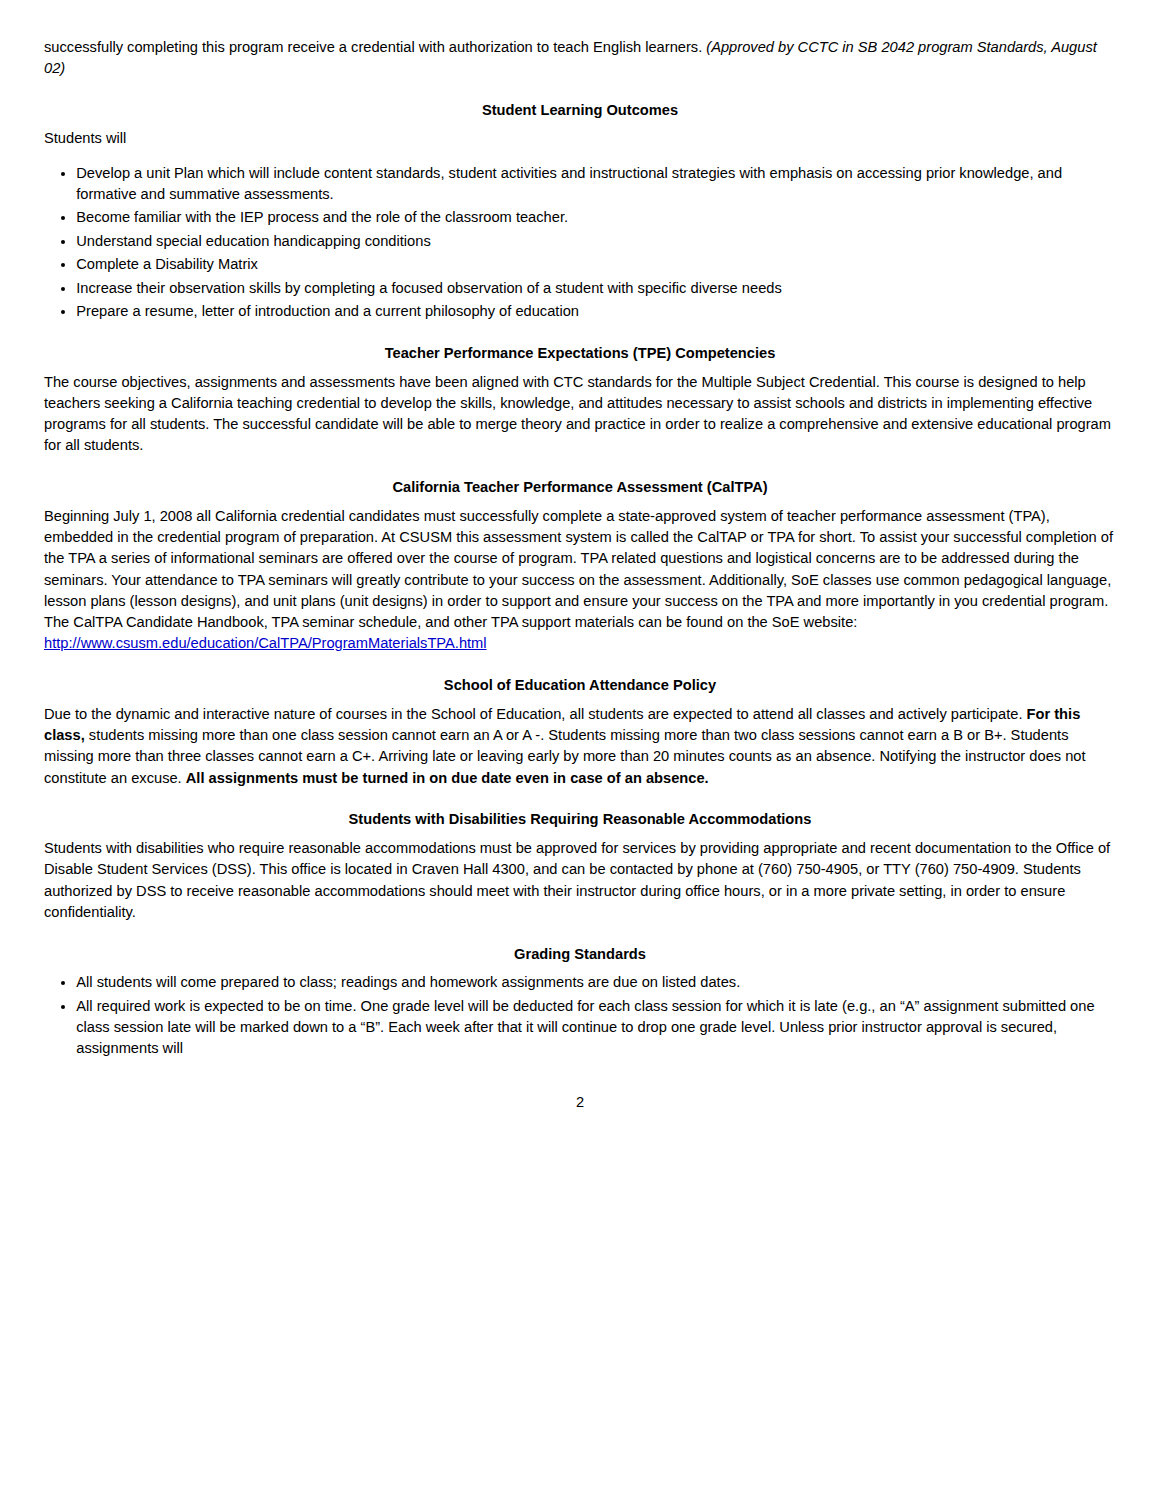successfully completing this program receive a credential with authorization to teach English learners. (Approved by CCTC in SB 2042 program Standards, August 02)
Student Learning Outcomes
Students will
Develop a unit Plan which will include content standards, student activities and instructional strategies with emphasis on accessing prior knowledge, and formative and summative assessments.
Become familiar with the IEP process and the role of the classroom teacher.
Understand special education handicapping conditions
Complete a Disability Matrix
Increase their observation skills by completing a focused observation of a student with specific diverse needs
Prepare a resume, letter of introduction and a current philosophy of education
Teacher Performance Expectations (TPE) Competencies
The course objectives, assignments and assessments have been aligned with CTC standards for the Multiple Subject Credential. This course is designed to help teachers seeking a California teaching credential to develop the skills, knowledge, and attitudes necessary to assist schools and districts in implementing effective programs for all students. The successful candidate will be able to merge theory and practice in order to realize a comprehensive and extensive educational program for all students.
California Teacher Performance Assessment (CalTPA)
Beginning July 1, 2008 all California credential candidates must successfully complete a state-approved system of teacher performance assessment (TPA), embedded in the credential program of preparation. At CSUSM this assessment system is called the CalTAP or TPA for short. To assist your successful completion of the TPA a series of informational seminars are offered over the course of program. TPA related questions and logistical concerns are to be addressed during the seminars. Your attendance to TPA seminars will greatly contribute to your success on the assessment. Additionally, SoE classes use common pedagogical language, lesson plans (lesson designs), and unit plans (unit designs) in order to support and ensure your success on the TPA and more importantly in you credential program. The CalTPA Candidate Handbook, TPA seminar schedule, and other TPA support materials can be found on the SoE website: http://www.csusm.edu/education/CalTPA/ProgramMaterialsTPA.html
School of Education Attendance Policy
Due to the dynamic and interactive nature of courses in the School of Education, all students are expected to attend all classes and actively participate. For this class, students missing more than one class session cannot earn an A or A -. Students missing more than two class sessions cannot earn a B or B+. Students missing more than three classes cannot earn a C+. Arriving late or leaving early by more than 20 minutes counts as an absence. Notifying the instructor does not constitute an excuse. All assignments must be turned in on due date even in case of an absence.
Students with Disabilities Requiring Reasonable Accommodations
Students with disabilities who require reasonable accommodations must be approved for services by providing appropriate and recent documentation to the Office of Disable Student Services (DSS). This office is located in Craven Hall 4300, and can be contacted by phone at (760) 750-4905, or TTY (760) 750-4909. Students authorized by DSS to receive reasonable accommodations should meet with their instructor during office hours, or in a more private setting, in order to ensure confidentiality.
Grading Standards
All students will come prepared to class; readings and homework assignments are due on listed dates.
All required work is expected to be on time. One grade level will be deducted for each class session for which it is late (e.g., an “A” assignment submitted one class session late will be marked down to a “B”. Each week after that it will continue to drop one grade level. Unless prior instructor approval is secured, assignments will
2